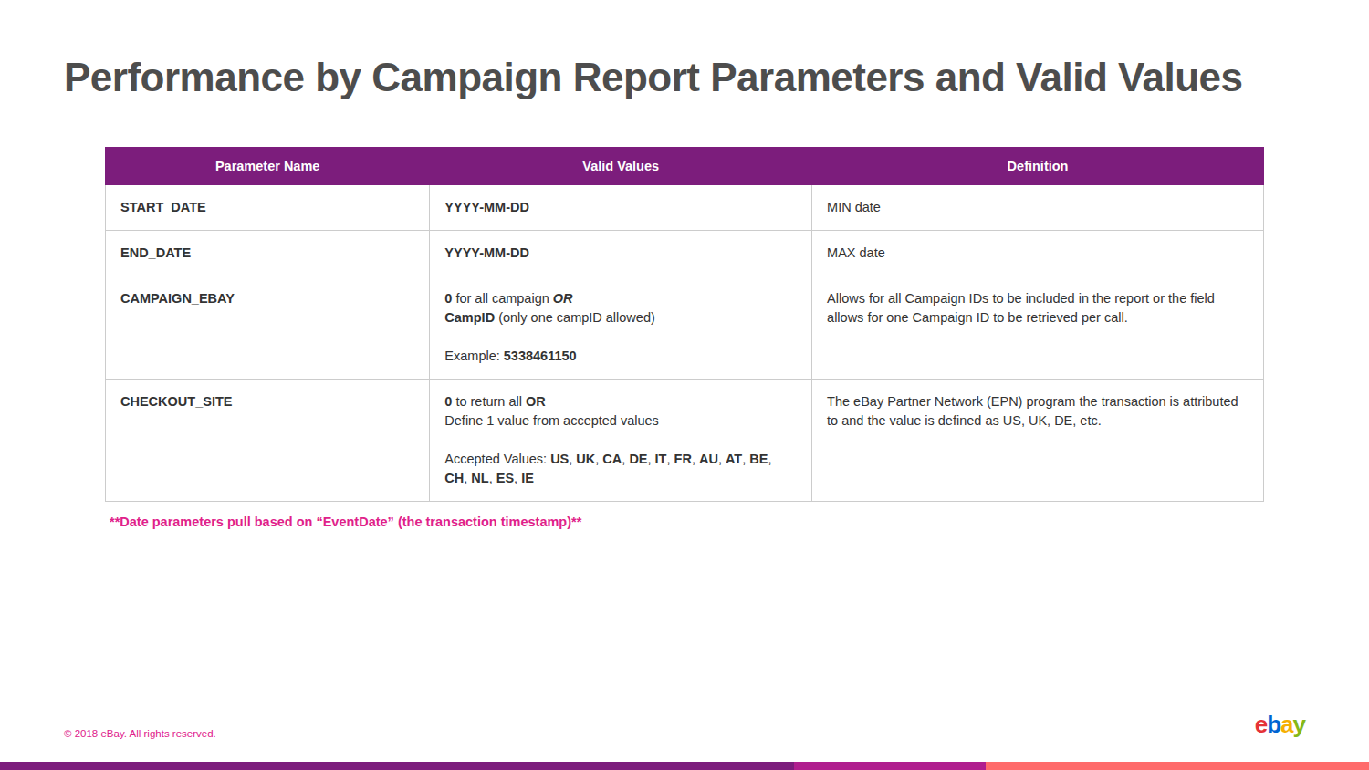Performance by Campaign Report Parameters and Valid Values
| Parameter Name | Valid Values | Definition |
| --- | --- | --- |
| START_DATE | YYYY-MM-DD | MIN date |
| END_DATE | YYYY-MM-DD | MAX date |
| CAMPAIGN_EBAY | 0 for all campaign OR CampID (only one campID allowed) Example: 5338461150 | Allows for all Campaign IDs to be included in the report or the field allows for one Campaign ID to be retrieved per call. |
| CHECKOUT_SITE | 0 to return all OR Define 1 value from accepted values Accepted Values: US , UK , CA , DE , IT , FR , AU , AT , BE , CH , NL , ES , IE | The eBay Partner Network (EPN) program the transaction is attributed to and the value is defined as US, UK, DE, etc. |
**Date parameters pull based on “EventDate” (the transaction timestamp)**
© 2018 eBay. All rights reserved.
ebay